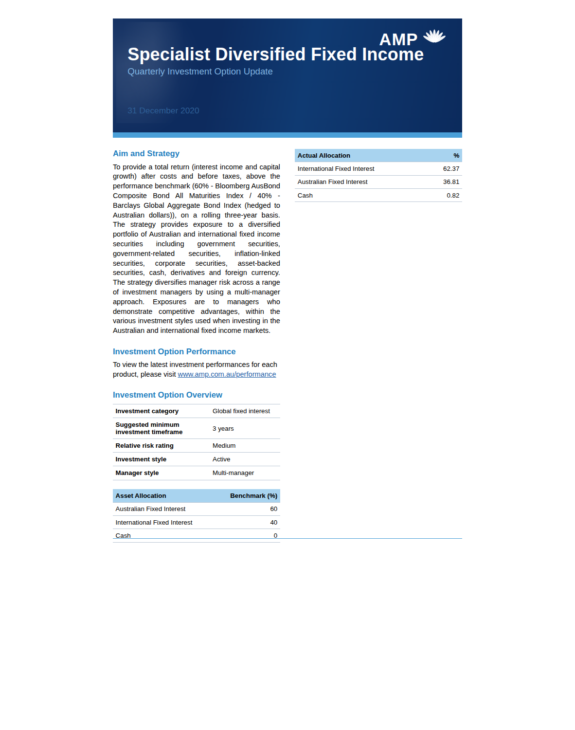AMP
Specialist Diversified Fixed Income
Quarterly Investment Option Update
31 December 2020
Aim and Strategy
To provide a total return (interest income and capital growth) after costs and before taxes, above the performance benchmark (60% - Bloomberg AusBond Composite Bond All Maturities Index / 40% - Barclays Global Aggregate Bond Index (hedged to Australian dollars)), on a rolling three-year basis. The strategy provides exposure to a diversified portfolio of Australian and international fixed income securities including government securities, government-related securities, inflation-linked securities, corporate securities, asset-backed securities, cash, derivatives and foreign currency. The strategy diversifies manager risk across a range of investment managers by using a multi-manager approach. Exposures are to managers who demonstrate competitive advantages, within the various investment styles used when investing in the Australian and international fixed income markets.
Investment Option Performance
To view the latest investment performances for each product, please visit www.amp.com.au/performance
Investment Option Overview
| Investment category | Global fixed interest |
| Suggested minimum investment timeframe | 3 years |
| Relative risk rating | Medium |
| Investment style | Active |
| Manager style | Multi-manager |
| Asset Allocation | Benchmark (%) |
| --- | --- |
| Australian Fixed Interest | 60 |
| International Fixed Interest | 40 |
| Cash | 0 |
| Actual Allocation | % |
| --- | --- |
| International Fixed Interest | 62.37 |
| Australian Fixed Interest | 36.81 |
| Cash | 0.82 |